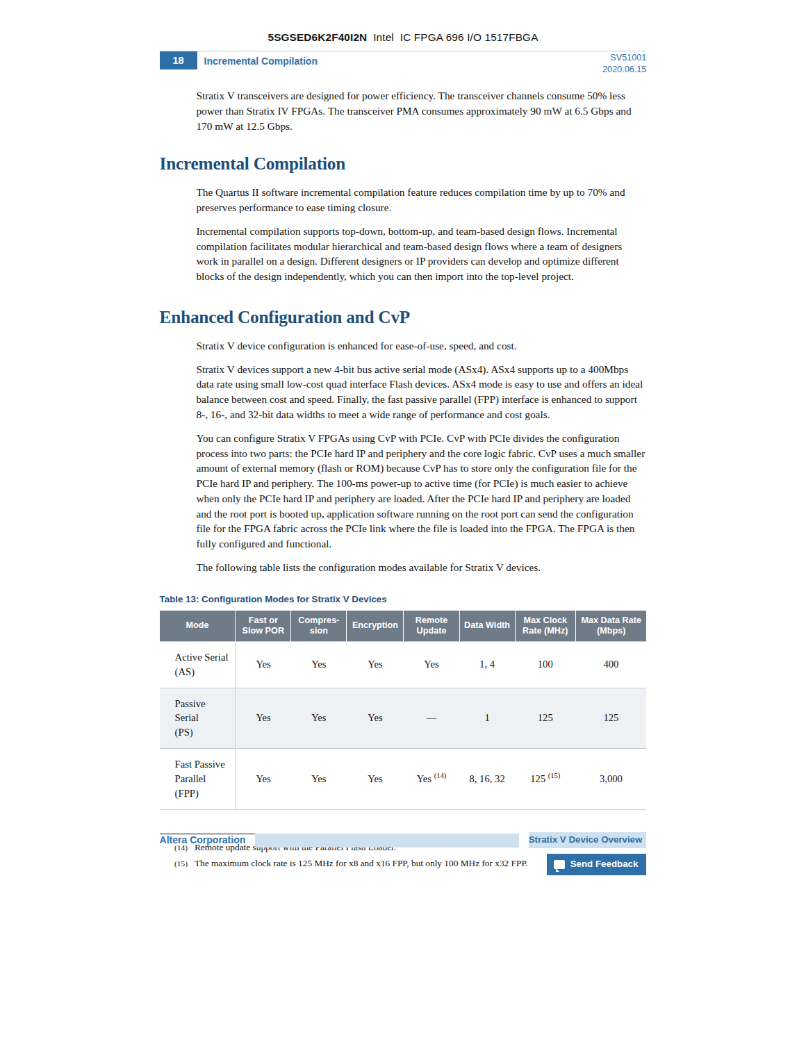5SGSED6K2F40I2N Intel IC FPGA 696 I/O 1517FBGA
18
Incremental Compilation
SV51001
2020.06.15
Stratix V transceivers are designed for power efficiency. The transceiver channels consume 50% less power than Stratix IV FPGAs. The transceiver PMA consumes approximately 90 mW at 6.5 Gbps and 170 mW at 12.5 Gbps.
Incremental Compilation
The Quartus II software incremental compilation feature reduces compilation time by up to 70% and preserves performance to ease timing closure.
Incremental compilation supports top-down, bottom-up, and team-based design flows. Incremental compilation facilitates modular hierarchical and team-based design flows where a team of designers work in parallel on a design. Different designers or IP providers can develop and optimize different blocks of the design independently, which you can then import into the top-level project.
Enhanced Configuration and CvP
Stratix V device configuration is enhanced for ease-of-use, speed, and cost.
Stratix V devices support a new 4-bit bus active serial mode (ASx4). ASx4 supports up to a 400Mbps data rate using small low-cost quad interface Flash devices. ASx4 mode is easy to use and offers an ideal balance between cost and speed. Finally, the fast passive parallel (FPP) interface is enhanced to support 8-, 16-, and 32-bit data widths to meet a wide range of performance and cost goals.
You can configure Stratix V FPGAs using CvP with PCIe. CvP with PCIe divides the configuration process into two parts: the PCIe hard IP and periphery and the core logic fabric. CvP uses a much smaller amount of external memory (flash or ROM) because CvP has to store only the configuration file for the PCIe hard IP and periphery. The 100-ms power-up to active time (for PCIe) is much easier to achieve when only the PCIe hard IP and periphery are loaded. After the PCIe hard IP and periphery are loaded and the root port is booted up, application software running on the root port can send the configuration file for the FPGA fabric across the PCIe link where the file is loaded into the FPGA. The FPGA is then fully configured and functional.
The following table lists the configuration modes available for Stratix V devices.
Table 13: Configuration Modes for Stratix V Devices
| Mode | Fast or Slow POR | Compres- sion | Encryption | Remote Update | Data Width | Max Clock Rate (MHz) | Max Data Rate (Mbps) |
| --- | --- | --- | --- | --- | --- | --- | --- |
| Active Serial (AS) | Yes | Yes | Yes | Yes | 1, 4 | 100 | 400 |
| Passive Serial (PS) | Yes | Yes | Yes | — | 1 | 125 | 125 |
| Fast Passive Parallel (FPP) | Yes | Yes | Yes | Yes (14) | 8, 16, 32 | 125 (15) | 3,000 |
(14)
Remote update support with the Parallel Flash Loader.
(15)
The maximum clock rate is 125 MHz for x8 and x16 FPP, but only 100 MHz for x32 FPP.
Altera Corporation
Stratix V Device Overview
Send Feedback